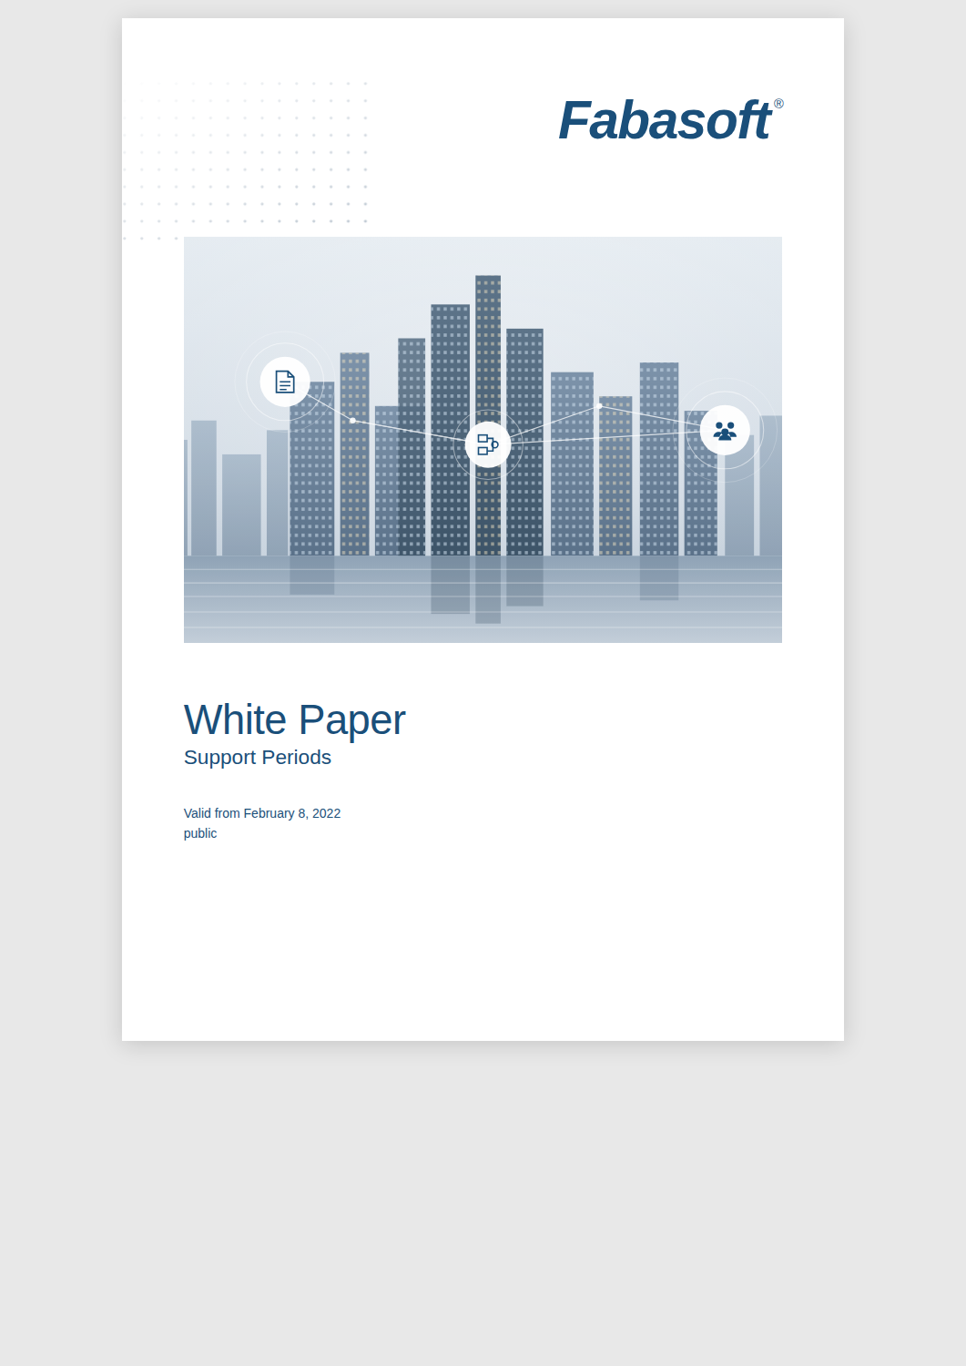Fabasoft®
White Paper
Support Periods
Valid from February 8, 2022
public